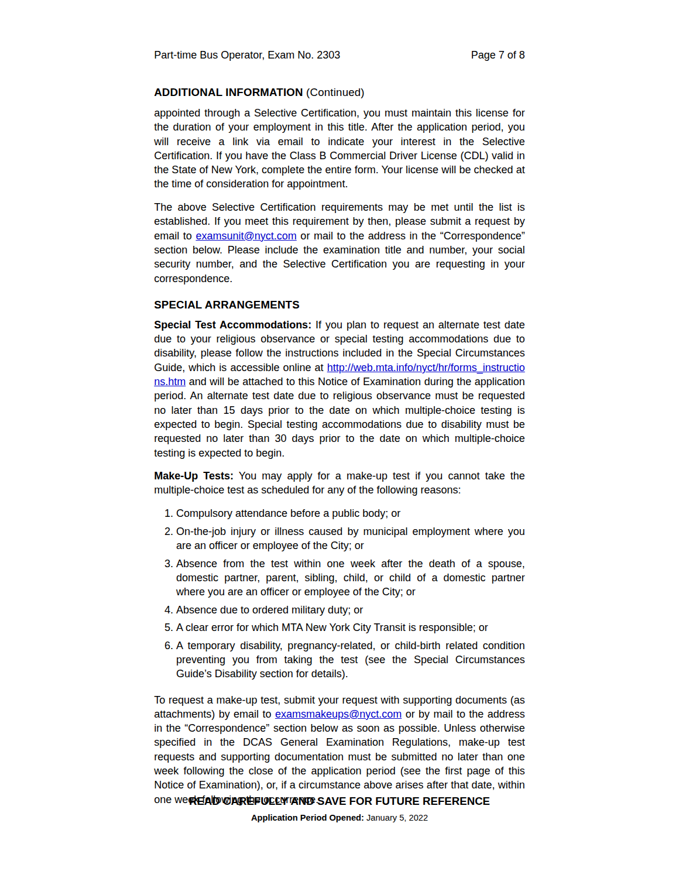Part-time Bus Operator, Exam No. 2303
Page 7 of 8
ADDITIONAL INFORMATION (Continued)
appointed through a Selective Certification, you must maintain this license for the duration of your employment in this title. After the application period, you will receive a link via email to indicate your interest in the Selective Certification. If you have the Class B Commercial Driver License (CDL) valid in the State of New York, complete the entire form. Your license will be checked at the time of consideration for appointment.
The above Selective Certification requirements may be met until the list is established. If you meet this requirement by then, please submit a request by email to examsunit@nyct.com or mail to the address in the “Correspondence” section below. Please include the examination title and number, your social security number, and the Selective Certification you are requesting in your correspondence.
SPECIAL ARRANGEMENTS
Special Test Accommodations: If you plan to request an alternate test date due to your religious observance or special testing accommodations due to disability, please follow the instructions included in the Special Circumstances Guide, which is accessible online at http://web.mta.info/nyct/hr/forms_instructions.htm and will be attached to this Notice of Examination during the application period. An alternate test date due to religious observance must be requested no later than 15 days prior to the date on which multiple-choice testing is expected to begin. Special testing accommodations due to disability must be requested no later than 30 days prior to the date on which multiple-choice testing is expected to begin.
Make-Up Tests: You may apply for a make-up test if you cannot take the multiple-choice test as scheduled for any of the following reasons:
Compulsory attendance before a public body; or
On-the-job injury or illness caused by municipal employment where you are an officer or employee of the City; or
Absence from the test within one week after the death of a spouse, domestic partner, parent, sibling, child, or child of a domestic partner where you are an officer or employee of the City; or
Absence due to ordered military duty; or
A clear error for which MTA New York City Transit is responsible; or
A temporary disability, pregnancy-related, or child-birth related condition preventing you from taking the test (see the Special Circumstances Guide’s Disability section for details).
To request a make-up test, submit your request with supporting documents (as attachments) by email to examsmakeups@nyct.com or by mail to the address in the “Correspondence” section below as soon as possible. Unless otherwise specified in the DCAS General Examination Regulations, make-up test requests and supporting documentation must be submitted no later than one week following the close of the application period (see the first page of this Notice of Examination), or, if a circumstance above arises after that date, within one week following the occurrence.
READ CAREFULLY AND SAVE FOR FUTURE REFERENCE
Application Period Opened: January 5, 2022